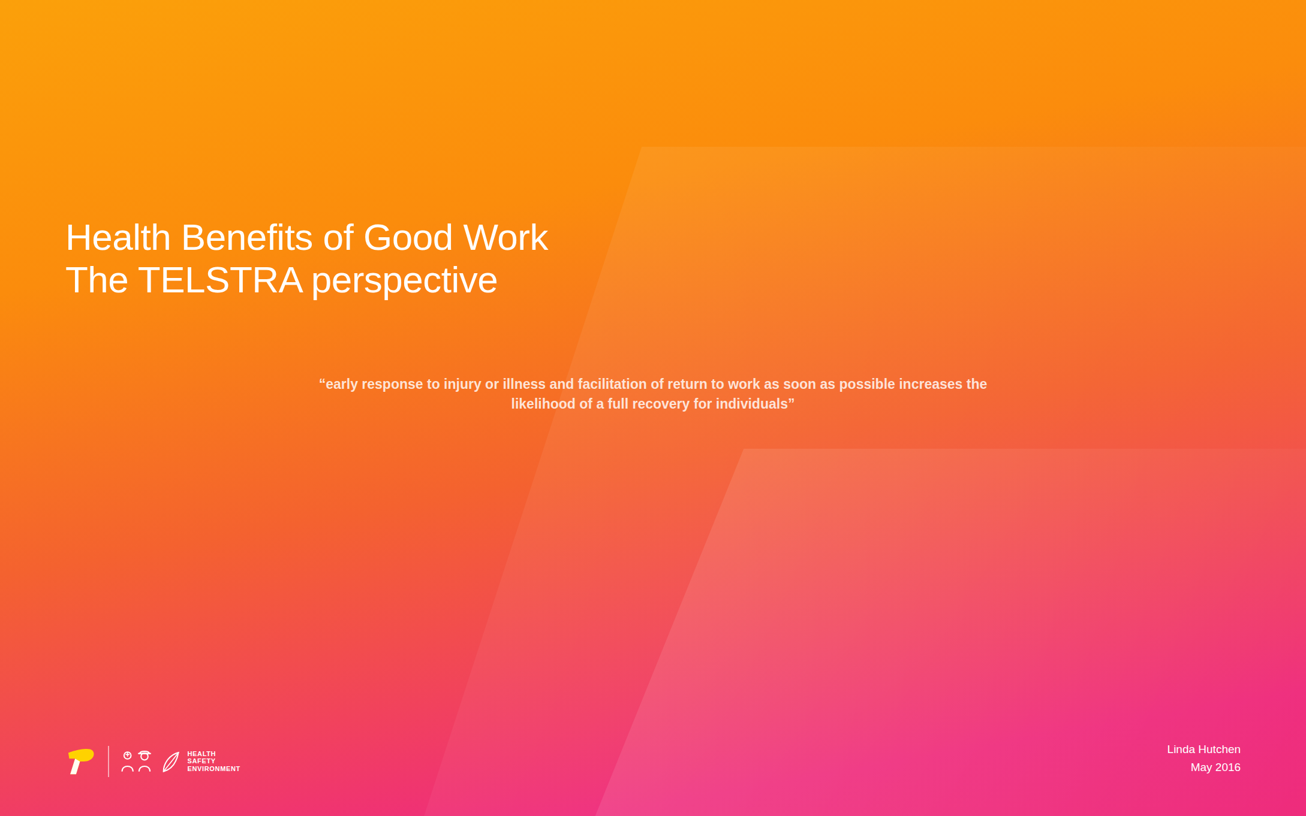Health Benefits of Good Work The TELSTRA perspective
“early response to injury or illness and facilitation of return to work as soon as possible increases the likelihood of a full recovery for individuals”
Health
Safety
Environment
Linda Hutchen
May 2016